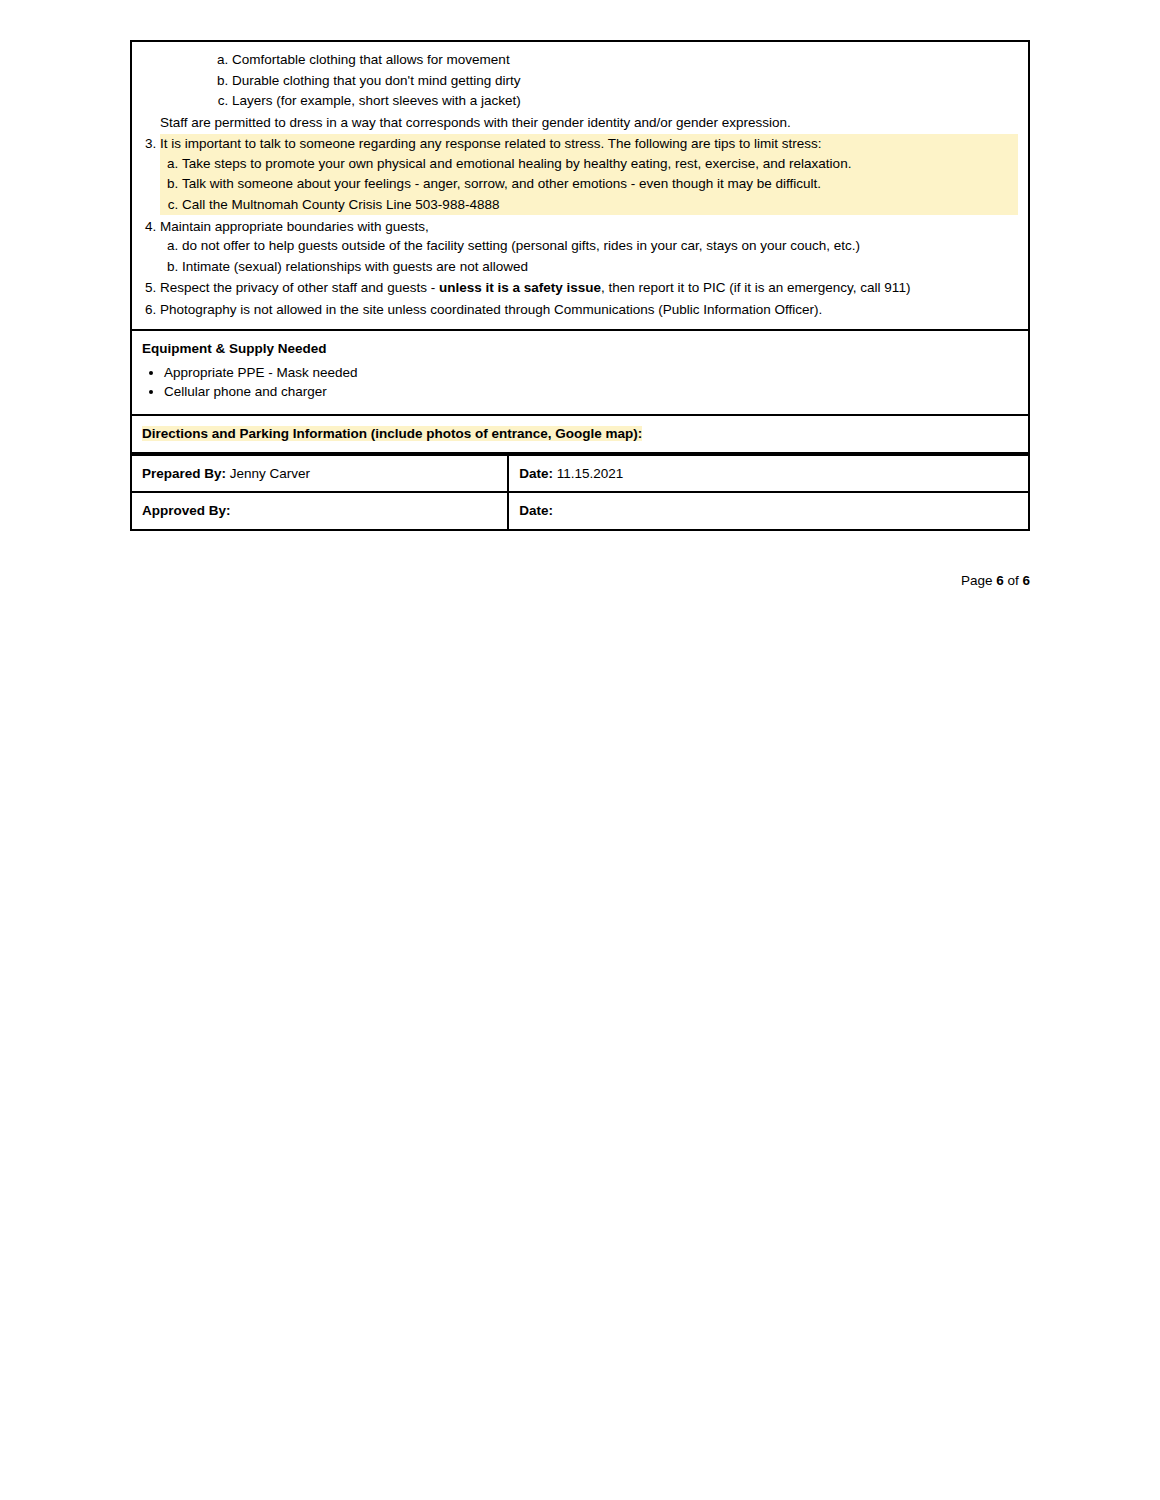| Comfortable clothing that allows for movement Durable clothing that you don't mind getting dirty Layers (for example, short sleeves with a jacket) Staff are permitted to dress in a way that corresponds with their gender identity and/or gender expression. It is important to talk to someone regarding any response related to stress. The following are tips to limit stress: Take steps to promote your own physical and emotional healing by healthy eating, rest, exercise, and relaxation. Talk with someone about your feelings - anger, sorrow, and other emotions - even though it may be difficult. Call the Multnomah County Crisis Line 503-988-4888 Maintain appropriate boundaries with guests, do not offer to help guests outside of the facility setting (personal gifts, rides in your car, stays on your couch, etc.) Intimate (sexual) relationships with guests are not allowed Respect the privacy of other staff and guests - unless it is a safety issue , then report it to PIC (if it is an emergency, call 911) Photography is not allowed in the site unless coordinated through Communications (Public Information Officer). |
| Equipment & Supply Needed Appropriate PPE - Mask needed Cellular phone and charger |
| Directions and Parking Information (include photos of entrance, Google map): |
| Prepared By: Jenny Carver | Date: 11.15.2021 |
| Approved By: | Date: |
Page 6 of 6